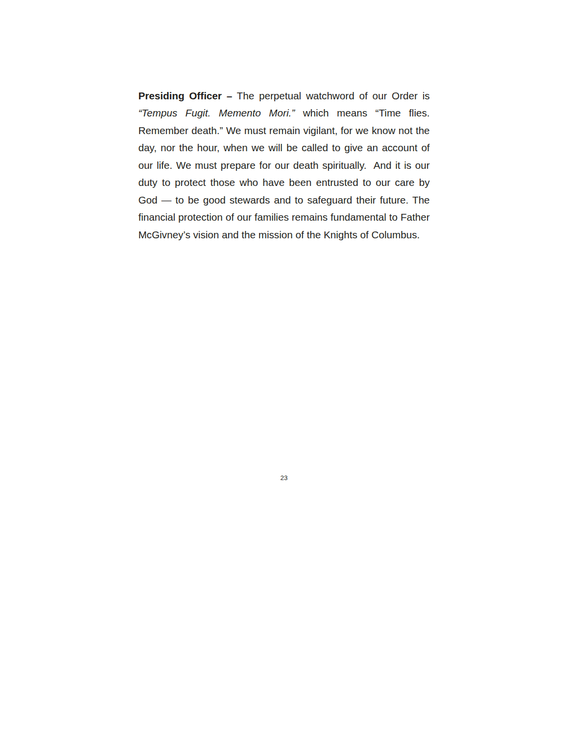Presiding Officer – The perpetual watchword of our Order is “Tempus Fugit. Memento Mori.” which means “Time flies. Remember death.” We must remain vigilant, for we know not the day, nor the hour, when we will be called to give an account of our life. We must prepare for our death spiritually. And it is our duty to protect those who have been entrusted to our care by God — to be good stewards and to safeguard their future. The financial protection of our families remains fundamental to Father McGivney’s vision and the mission of the Knights of Columbus.
23